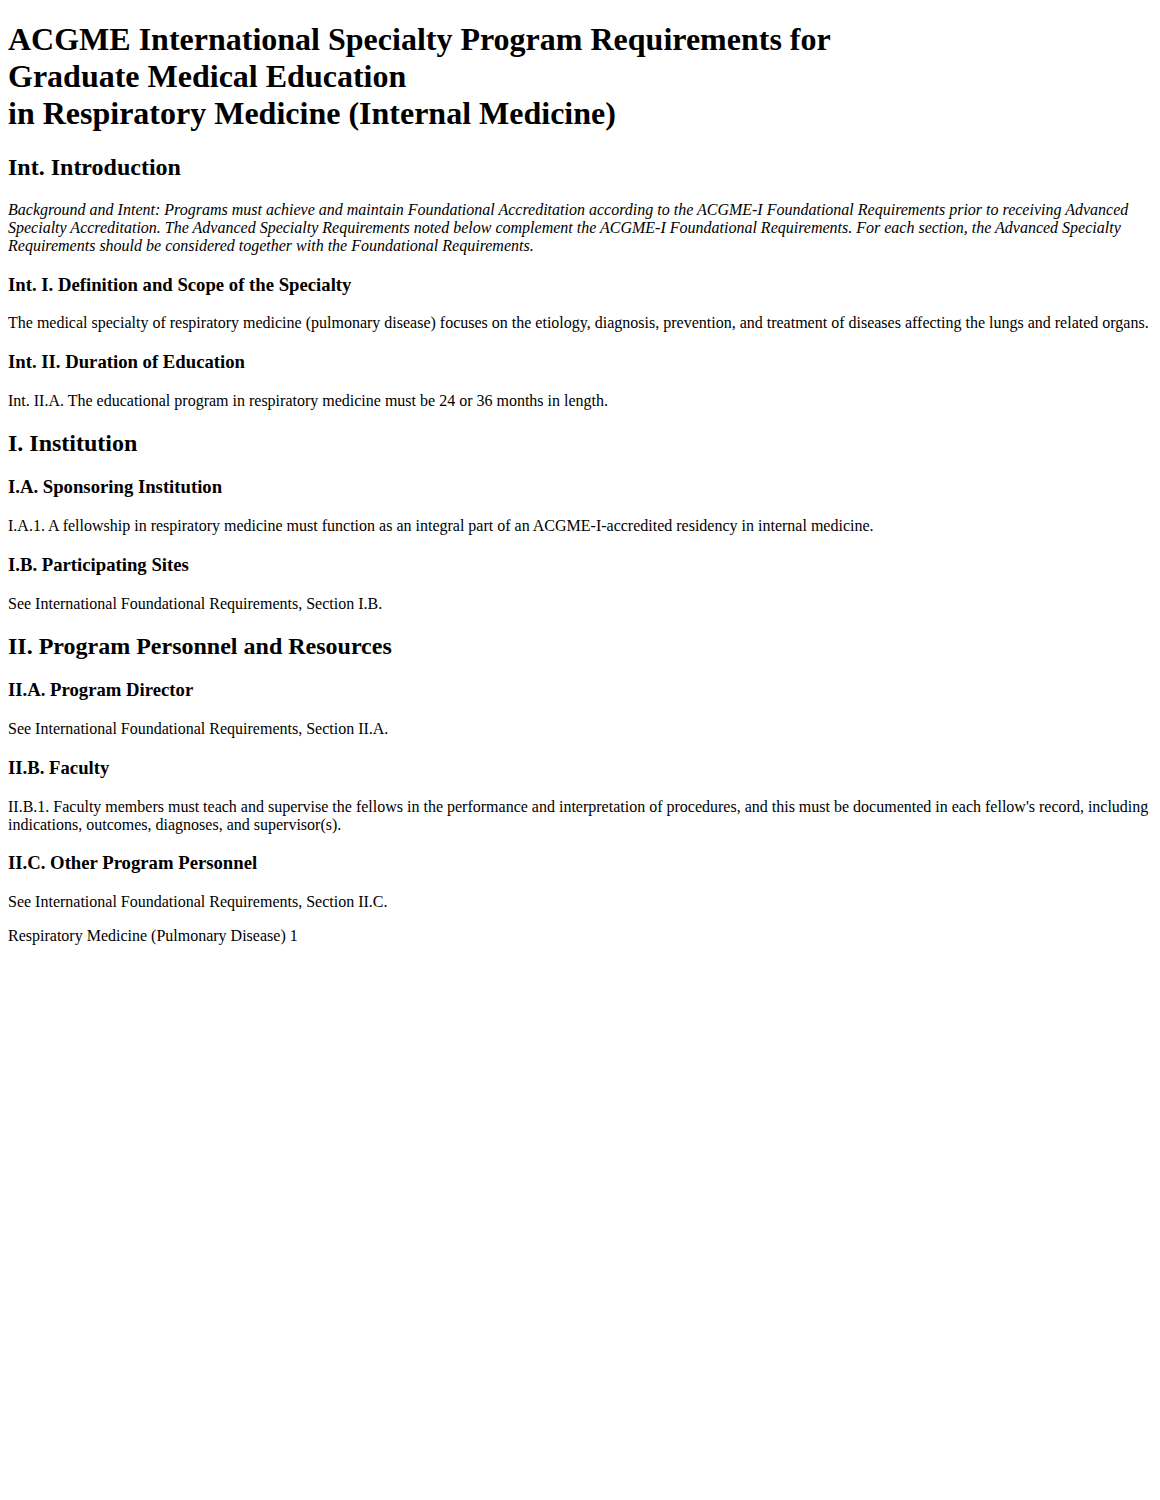ACGME International Specialty Program Requirements for
Graduate Medical Education
in Respiratory Medicine (Internal Medicine)
Int. Introduction
Background and Intent: Programs must achieve and maintain Foundational Accreditation according to the ACGME-I Foundational Requirements prior to receiving Advanced Specialty Accreditation. The Advanced Specialty Requirements noted below complement the ACGME-I Foundational Requirements. For each section, the Advanced Specialty Requirements should be considered together with the Foundational Requirements.
Int. I. Definition and Scope of the Specialty
The medical specialty of respiratory medicine (pulmonary disease) focuses on the etiology, diagnosis, prevention, and treatment of diseases affecting the lungs and related organs.
Int. II. Duration of Education
Int. II.A. The educational program in respiratory medicine must be 24 or 36 months in length.
I. Institution
I.A. Sponsoring Institution
I.A.1. A fellowship in respiratory medicine must function as an integral part of an ACGME-I-accredited residency in internal medicine.
I.B. Participating Sites
See International Foundational Requirements, Section I.B.
II. Program Personnel and Resources
II.A. Program Director
See International Foundational Requirements, Section II.A.
II.B. Faculty
II.B.1. Faculty members must teach and supervise the fellows in the performance and interpretation of procedures, and this must be documented in each fellow's record, including indications, outcomes, diagnoses, and supervisor(s).
II.C. Other Program Personnel
See International Foundational Requirements, Section II.C.
Respiratory Medicine (Pulmonary Disease) 1